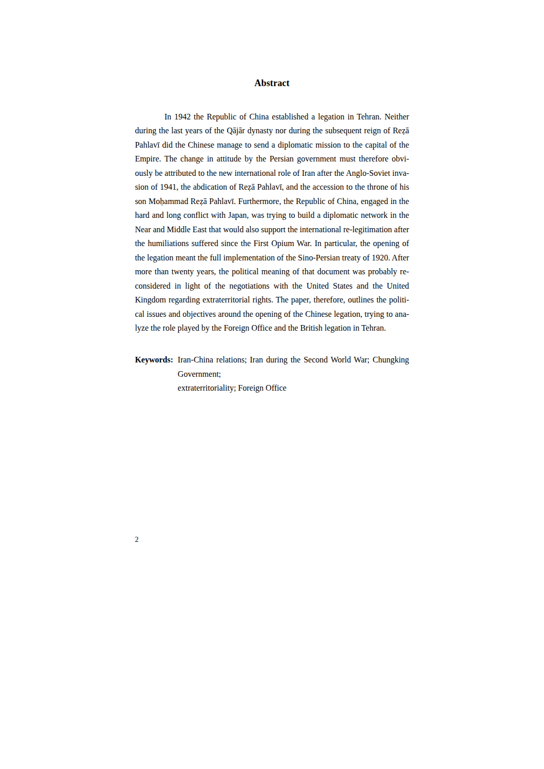Abstract
In 1942 the Republic of China established a legation in Tehran. Neither during the last years of the Qājār dynasty nor during the subsequent reign of Reẓā Pahlavī did the Chinese manage to send a diplomatic mission to the capital of the Empire. The change in attitude by the Persian government must therefore obviously be attributed to the new international role of Iran after the Anglo-Soviet invasion of 1941, the abdication of Reẓā Pahlavī, and the accession to the throne of his son Moḥammad Reẓā Pahlavī. Furthermore, the Republic of China, engaged in the hard and long conflict with Japan, was trying to build a diplomatic network in the Near and Middle East that would also support the international re-legitimation after the humiliations suffered since the First Opium War. In particular, the opening of the legation meant the full implementation of the Sino-Persian treaty of 1920. After more than twenty years, the political meaning of that document was probably reconsidered in light of the negotiations with the United States and the United Kingdom regarding extraterritorial rights. The paper, therefore, outlines the political issues and objectives around the opening of the Chinese legation, trying to analyze the role played by the Foreign Office and the British legation in Tehran.
Keywords: Iran-China relations; Iran during the Second World War; Chungking Government; extraterritoriality; Foreign Office
2